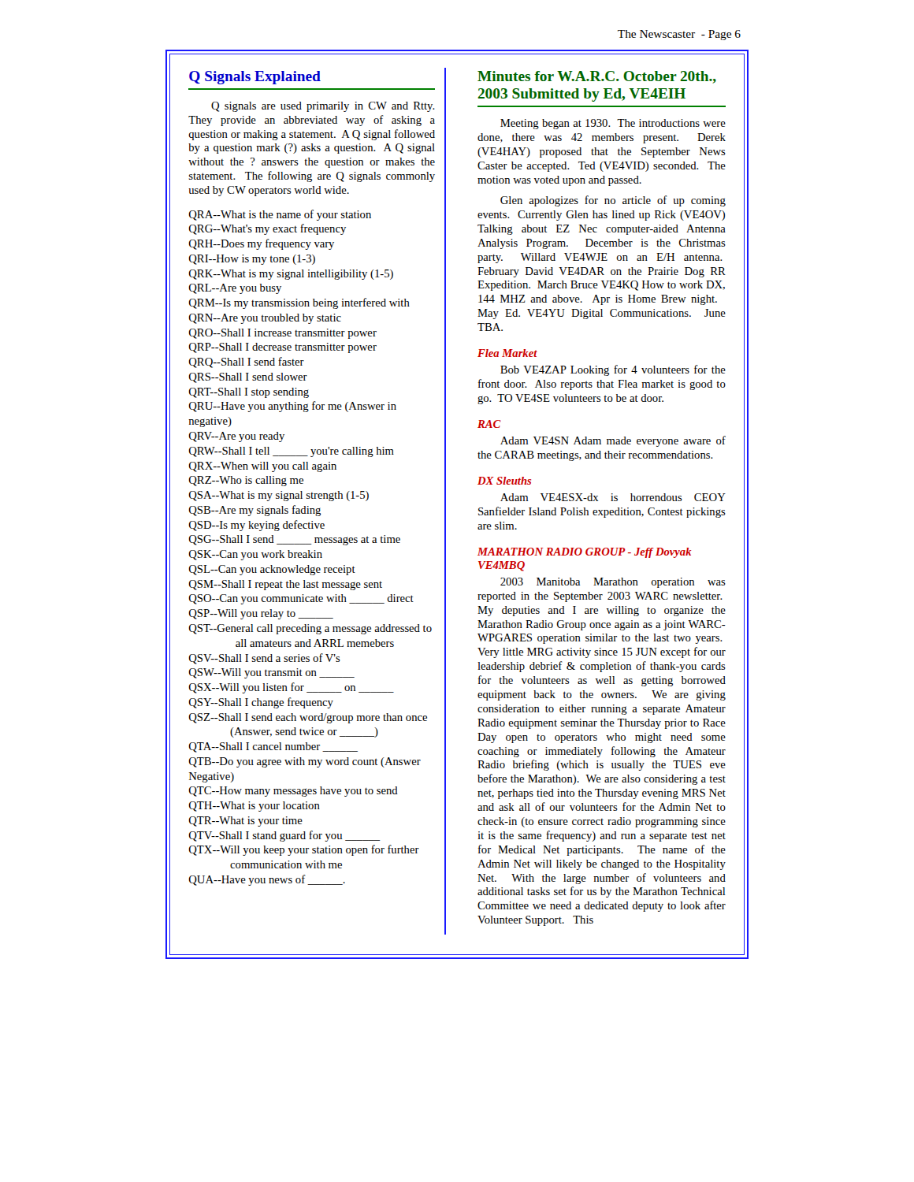The Newscaster - Page 6
Q Signals Explained
Q signals are used primarily in CW and Rtty. They provide an abbreviated way of asking a question or making a statement. A Q signal followed by a question mark (?) asks a question. A Q signal without the ? answers the question or makes the statement. The following are Q signals commonly used by CW operators world wide.
QRA--What is the name of your station
QRG--What's my exact frequency
QRH--Does my frequency vary
QRI--How is my tone (1-3)
QRK--What is my signal intelligibility (1-5)
QRL--Are you busy
QRM--Is my transmission being interfered with
QRN--Are you troubled by static
QRO--Shall I increase transmitter power
QRP--Shall I decrease transmitter power
QRQ--Shall I send faster
QRS--Shall I send slower
QRT--Shall I stop sending
QRU--Have you anything for me (Answer in negative)
QRV--Are you ready
QRW--Shall I tell ______ you're calling him
QRX--When will you call again
QRZ--Who is calling me
QSA--What is my signal strength (1-5)
QSB--Are my signals fading
QSD--Is my keying defective
QSG--Shall I send ______ messages at a time
QSK--Can you work breakin
QSL--Can you acknowledge receipt
QSM--Shall I repeat the last message sent
QSO--Can you communicate with ______ direct
QSP--Will you relay to ______
QST--General call preceding a message addressed to all amateurs and ARRL memebers
QSV--Shall I send a series of V's
QSW--Will you transmit on ______
QSX--Will you listen for ______ on ______
QSY--Shall I change frequency
QSZ--Shall I send each word/group more than once (Answer, send twice or ______)
QTA--Shall I cancel number ______
QTB--Do you agree with my word count (Answer Negative)
QTC--How many messages have you to send
QTH--What is your location
QTR--What is your time
QTV--Shall I stand guard for you ______
QTX--Will you keep your station open for further communication with me
QUA--Have you news of ______.
Minutes for W.A.R.C. October 20th., 2003 Submitted by Ed, VE4EIH
Meeting began at 1930. The introductions were done, there was 42 members present. Derek (VE4HAY) proposed that the September News Caster be accepted. Ted (VE4VID) seconded. The motion was voted upon and passed.
Glen apologizes for no article of up coming events. Currently Glen has lined up Rick (VE4OV) Talking about EZ Nec computer-aided Antenna Analysis Program. December is the Christmas party. Willard VE4WJE on an E/H antenna. February David VE4DAR on the Prairie Dog RR Expedition. March Bruce VE4KQ How to work DX, 144 MHZ and above. Apr is Home Brew night. May Ed. VE4YU Digital Communications. June TBA.
Flea Market
Bob VE4ZAP Looking for 4 volunteers for the front door. Also reports that Flea market is good to go. TO VE4SE volunteers to be at door.
RAC
Adam VE4SN Adam made everyone aware of the CARAB meetings, and their recommendations.
DX Sleuths
Adam VE4ESX-dx is horrendous CEOY Sanfielder Island Polish expedition, Contest pickings are slim.
MARATHON RADIO GROUP - Jeff Dovyak VE4MBQ
2003 Manitoba Marathon operation was reported in the September 2003 WARC newsletter. My deputies and I are willing to organize the Marathon Radio Group once again as a joint WARC-WPGARES operation similar to the last two years. Very little MRG activity since 15 JUN except for our leadership debrief & completion of thank-you cards for the volunteers as well as getting borrowed equipment back to the owners. We are giving consideration to either running a separate Amateur Radio equipment seminar the Thursday prior to Race Day open to operators who might need some coaching or immediately following the Amateur Radio briefing (which is usually the TUES eve before the Marathon). We are also considering a test net, perhaps tied into the Thursday evening MRS Net and ask all of our volunteers for the Admin Net to check-in (to ensure correct radio programming since it is the same frequency) and run a separate test net for Medical Net participants. The name of the Admin Net will likely be changed to the Hospitality Net. With the large number of volunteers and additional tasks set for us by the Marathon Technical Committee we need a dedicated deputy to look after Volunteer Support. This